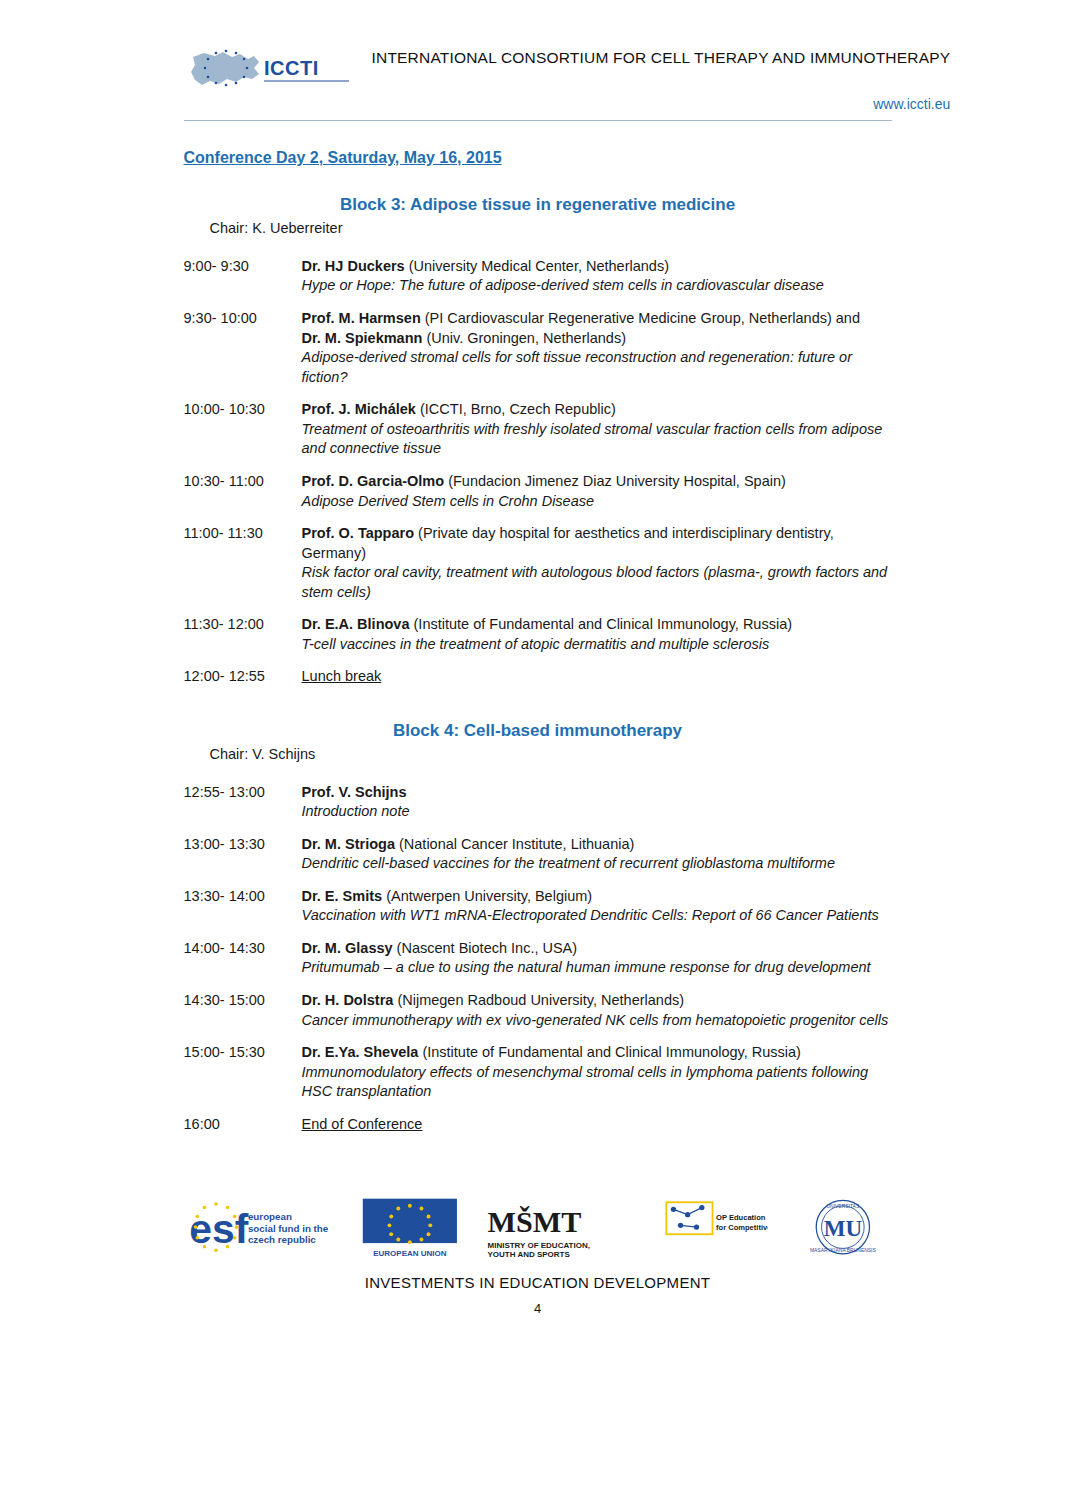ICCTI
INTERNATIONAL CONSORTIUM FOR CELL THERAPY AND IMMUNOTHERAPY
www.iccti.eu
Conference Day 2, Saturday, May 16, 2015
Block 3: Adipose tissue in regenerative medicine
Chair: K. Ueberreiter
| 9:00- 9:30 | Dr. HJ Duckers (University Medical Center, Netherlands) Hype or Hope: The future of adipose-derived stem cells in cardiovascular disease |
| 9:30- 10:00 | Prof. M. Harmsen (PI Cardiovascular Regenerative Medicine Group, Netherlands) and Dr. M. Spiekmann (Univ. Groningen, Netherlands) Adipose-derived stromal cells for soft tissue reconstruction and regeneration: future or fiction? |
| 10:00- 10:30 | Prof. J. Michálek (ICCTI, Brno, Czech Republic) Treatment of osteoarthritis with freshly isolated stromal vascular fraction cells from adipose and connective tissue |
| 10:30- 11:00 | Prof. D. Garcia-Olmo (Fundacion Jimenez Diaz University Hospital, Spain) Adipose Derived Stem cells in Crohn Disease |
| 11:00- 11:30 | Prof. O. Tapparo (Private day hospital for aesthetics and interdisciplinary dentistry, Germany) Risk factor oral cavity, treatment with autologous blood factors (plasma-, growth factors and stem cells) |
| 11:30- 12:00 | Dr . E.A. Blinova (Institute of Fundamental and Clinical Immunology, Russia) T-cell vaccines in the treatment of atopic dermatitis and multiple sclerosis |
| 12:00- 12:55 | Lunch break |
Block 4: Cell-based immunotherapy
Chair: V. Schijns
| 12:55- 13:00 | Prof. V. Schijns Introduction note |
| 13:00- 13:30 | Dr. M. Strioga (National Cancer Institute, Lithuania) Dendritic cell-based vaccines for the treatment of recurrent glioblastoma multiforme |
| 13:30- 14:00 | Dr. E. Smits (Antwerpen University, Belgium) Vaccination with WT1 mRNA-Electroporated Dendritic Cells: Report of 66 Cancer Patients |
| 14:00- 14:30 | Dr. M. Glassy (Nascent Biotech Inc., USA) Pritumumab – a clue to using the natural human immune response for drug development |
| 14:30- 15:00 | Dr. H. Dolstra (Nijmegen Radboud University, Netherlands) Cancer immunotherapy with ex vivo-generated NK cells from hematopoietic progenitor cells |
| 15:00- 15:30 | Dr. E.Ya. Shevela (Institute of Fundamental and Clinical Immunology, Russia) Immunomodulatory effects of mesenchymal stromal cells in lymphoma patients following HSC transplantation |
| 16:00 | End of Conference |
esf european social fund in the czech republic EUROPEAN UNION MŠMT MINISTRY OF EDUCATION, YOUTH AND SPORTS OP Education for Competitiveness MU UNIVERSITAS MASARYKIANA BRUNENSIS
INVESTMENTS IN EDUCATION DEVELOPMENT
4